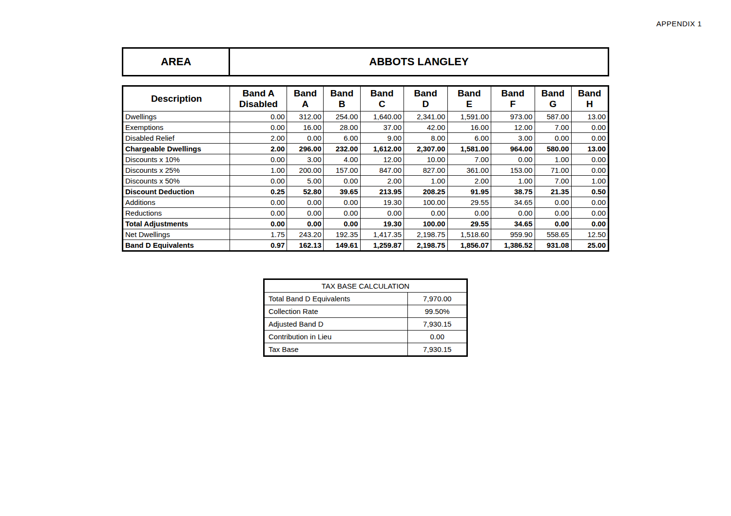APPENDIX 1
| AREA | ABBOTS LANGLEY |
| Description | Band A Disabled | Band A | Band B | Band C | Band D | Band E | Band F | Band G | Band H |
| --- | --- | --- | --- | --- | --- | --- | --- | --- | --- |
| Dwellings | 0.00 | 312.00 | 254.00 | 1,640.00 | 2,341.00 | 1,591.00 | 973.00 | 587.00 | 13.00 |
| Exemptions | 0.00 | 16.00 | 28.00 | 37.00 | 42.00 | 16.00 | 12.00 | 7.00 | 0.00 |
| Disabled Relief | 2.00 | 0.00 | 6.00 | 9.00 | 8.00 | 6.00 | 3.00 | 0.00 | 0.00 |
| Chargeable Dwellings | 2.00 | 296.00 | 232.00 | 1,612.00 | 2,307.00 | 1,581.00 | 964.00 | 580.00 | 13.00 |
| Discounts x 10% | 0.00 | 3.00 | 4.00 | 12.00 | 10.00 | 7.00 | 0.00 | 1.00 | 0.00 |
| Discounts x 25% | 1.00 | 200.00 | 157.00 | 847.00 | 827.00 | 361.00 | 153.00 | 71.00 | 0.00 |
| Discounts x 50% | 0.00 | 5.00 | 0.00 | 2.00 | 1.00 | 2.00 | 1.00 | 7.00 | 1.00 |
| Discount Deduction | 0.25 | 52.80 | 39.65 | 213.95 | 208.25 | 91.95 | 38.75 | 21.35 | 0.50 |
| Additions | 0.00 | 0.00 | 0.00 | 19.30 | 100.00 | 29.55 | 34.65 | 0.00 | 0.00 |
| Reductions | 0.00 | 0.00 | 0.00 | 0.00 | 0.00 | 0.00 | 0.00 | 0.00 | 0.00 |
| Total Adjustments | 0.00 | 0.00 | 0.00 | 19.30 | 100.00 | 29.55 | 34.65 | 0.00 | 0.00 |
| Net Dwellings | 1.75 | 243.20 | 192.35 | 1,417.35 | 2,198.75 | 1,518.60 | 959.90 | 558.65 | 12.50 |
| Band D Equivalents | 0.97 | 162.13 | 149.61 | 1,259.87 | 2,198.75 | 1,856.07 | 1,386.52 | 931.08 | 25.00 |
| TAX BASE CALCULATION |
| --- |
| Total Band D Equivalents | 7,970.00 |
| Collection Rate | 99.50% |
| Adjusted Band D | 7,930.15 |
| Contribution in Lieu | 0.00 |
| Tax Base | 7,930.15 |